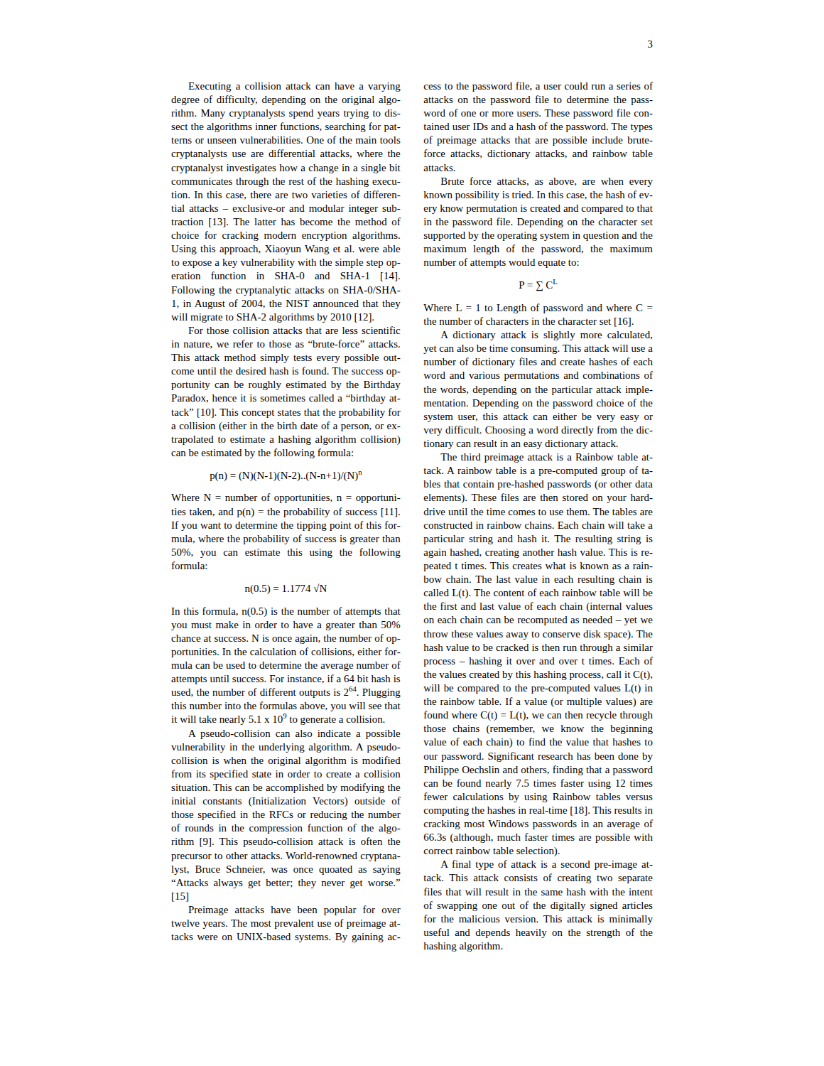3
Executing a collision attack can have a varying degree of difficulty, depending on the original algorithm. Many cryptanalysts spend years trying to dissect the algorithms inner functions, searching for patterns or unseen vulnerabilities. One of the main tools cryptanalysts use are differential attacks, where the cryptanalyst investigates how a change in a single bit communicates through the rest of the hashing execution. In this case, there are two varieties of differential attacks – exclusive-or and modular integer subtraction [13]. The latter has become the method of choice for cracking modern encryption algorithms. Using this approach, Xiaoyun Wang et al. were able to expose a key vulnerability with the simple step operation function in SHA-0 and SHA-1 [14]. Following the cryptanalytic attacks on SHA-0/SHA-1, in August of 2004, the NIST announced that they will migrate to SHA-2 algorithms by 2010 [12].
For those collision attacks that are less scientific in nature, we refer to those as “brute-force” attacks. This attack method simply tests every possible outcome until the desired hash is found. The success opportunity can be roughly estimated by the Birthday Paradox, hence it is sometimes called a “birthday attack” [10]. This concept states that the probability for a collision (either in the birth date of a person, or extrapolated to estimate a hashing algorithm collision) can be estimated by the following formula:
p(n) = (N)(N-1)(N-2)..(N-n+1)/(N)n
Where N = number of opportunities, n = opportunities taken, and p(n) = the probability of success [11]. If you want to determine the tipping point of this formula, where the probability of success is greater than 50%, you can estimate this using the following formula:
n(0.5) = 1.1774 √N
In this formula, n(0.5) is the number of attempts that you must make in order to have a greater than 50% chance at success. N is once again, the number of opportunities. In the calculation of collisions, either formula can be used to determine the average number of attempts until success. For instance, if a 64 bit hash is used, the number of different outputs is 264. Plugging this number into the formulas above, you will see that it will take nearly 5.1 x 109 to generate a collision.
A pseudo-collision can also indicate a possible vulnerability in the underlying algorithm. A pseudo-collision is when the original algorithm is modified from its specified state in order to create a collision situation. This can be accomplished by modifying the initial constants (Initialization Vectors) outside of those specified in the RFCs or reducing the number of rounds in the compression function of the algorithm [9]. This pseudo-collision attack is often the precursor to other attacks. World-renowned cryptanalyst, Bruce Schneier, was once quoated as saying “Attacks always get better; they never get worse.” [15]
Preimage attacks have been popular for over twelve years. The most prevalent use of preimage attacks were on UNIX-based systems. By gaining access to the password file, a user could run a series of attacks on the password file to determine the password of one or more users. These password file contained user IDs and a hash of the password. The types of preimage attacks that are possible include brute-force attacks, dictionary attacks, and rainbow table attacks.
Brute force attacks, as above, are when every known possibility is tried. In this case, the hash of every know permutation is created and compared to that in the password file. Depending on the character set supported by the operating system in question and the maximum length of the password, the maximum number of attempts would equate to:
P = ∑ CL
Where L = 1 to Length of password and where C = the number of characters in the character set [16].
A dictionary attack is slightly more calculated, yet can also be time consuming. This attack will use a number of dictionary files and create hashes of each word and various permutations and combinations of the words, depending on the particular attack implementation. Depending on the password choice of the system user, this attack can either be very easy or very difficult. Choosing a word directly from the dictionary can result in an easy dictionary attack.
The third preimage attack is a Rainbow table attack. A rainbow table is a pre-computed group of tables that contain pre-hashed passwords (or other data elements). These files are then stored on your hard-drive until the time comes to use them. The tables are constructed in rainbow chains. Each chain will take a particular string and hash it. The resulting string is again hashed, creating another hash value. This is repeated t times. This creates what is known as a rainbow chain. The last value in each resulting chain is called L(t). The content of each rainbow table will be the first and last value of each chain (internal values on each chain can be recomputed as needed – yet we throw these values away to conserve disk space). The hash value to be cracked is then run through a similar process – hashing it over and over t times. Each of the values created by this hashing process, call it C(t), will be compared to the pre-computed values L(t) in the rainbow table. If a value (or multiple values) are found where C(t) = L(t), we can then recycle through those chains (remember, we know the beginning value of each chain) to find the value that hashes to our password. Significant research has been done by Philippe Oechslin and others, finding that a password can be found nearly 7.5 times faster using 12 times fewer calculations by using Rainbow tables versus computing the hashes in real-time [18]. This results in cracking most Windows passwords in an average of 66.3s (although, much faster times are possible with correct rainbow table selection).
A final type of attack is a second pre-image attack. This attack consists of creating two separate files that will result in the same hash with the intent of swapping one out of the digitally signed articles for the malicious version. This attack is minimally useful and depends heavily on the strength of the hashing algorithm.